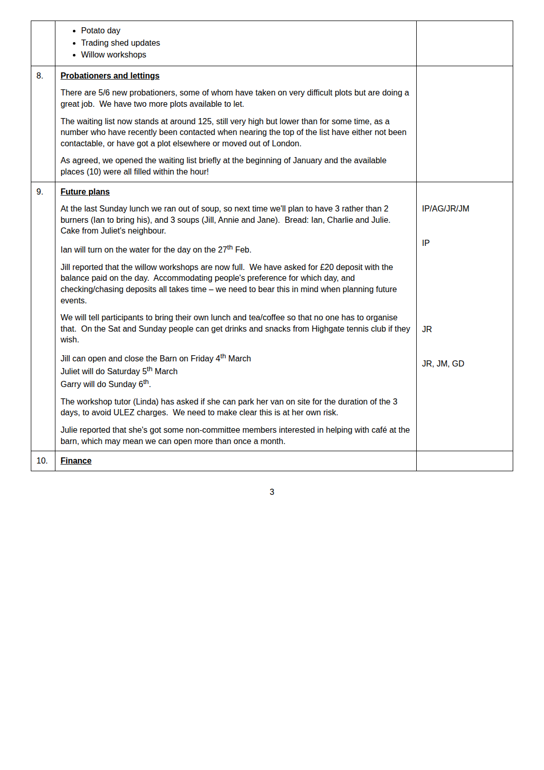| | Potato day Trading shed updates Willow workshops | |
| 8. | Probationers and lettings There are 5/6 new probationers, some of whom have taken on very difficult plots but are doing a great job. We have two more plots available to let. The waiting list now stands at around 125, still very high but lower than for some time, as a number who have recently been contacted when nearing the top of the list have either not been contactable, or have got a plot elsewhere or moved out of London. As agreed, we opened the waiting list briefly at the beginning of January and the available places (10) were all filled within the hour! | |
| 9. | Future plans At the last Sunday lunch we ran out of soup, so next time we'll plan to have 3 rather than 2 burners (Ian to bring his), and 3 soups (Jill, Annie and Jane). Bread: Ian, Charlie and Julie. Cake from Juliet's neighbour. Ian will turn on the water for the day on the 27 th Feb. Jill reported that the willow workshops are now full. We have asked for £20 deposit with the balance paid on the day. Accommodating people's preference for which day, and checking/chasing deposits all takes time – we need to bear this in mind when planning future events. We will tell participants to bring their own lunch and tea/coffee so that no one has to organise that. On the Sat and Sunday people can get drinks and snacks from Highgate tennis club if they wish. Jill can open and close the Barn on Friday 4 th March Juliet will do Saturday 5 th March Garry will do Sunday 6 th . The workshop tutor (Linda) has asked if she can park her van on site for the duration of the 3 days, to avoid ULEZ charges. We need to make clear this is at her own risk. Julie reported that she's got some non-committee members interested in helping with café at the barn, which may mean we can open more than once a month. | IP/AG/JR/JM IP JR JR, JM, GD |
| 10. | Finance | |
3